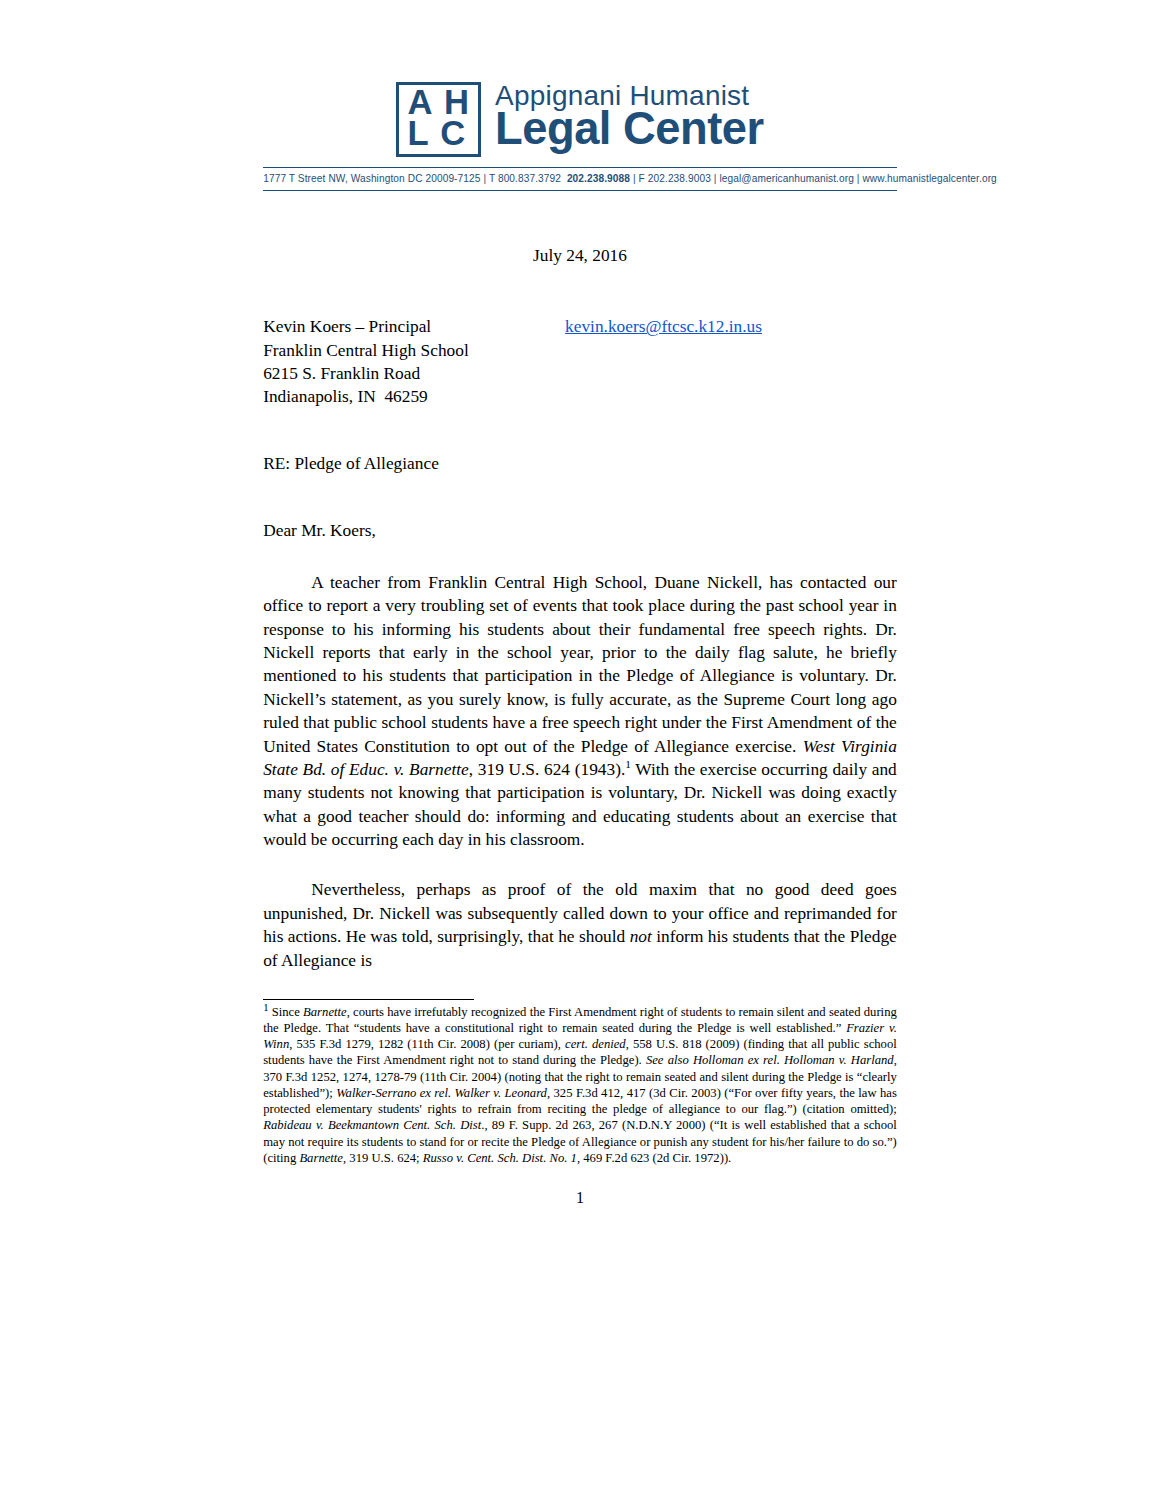A H L C
Appignani Humanist Legal Center
1777 T Street NW, Washington DC 20009-7125 | T 800.837.3792 202.238.9088 | F 202.238.9003 | legal@americanhumanist.org | www.humanistlegalcenter.org
July 24, 2016
Kevin Koers – Principal kevin.koers@ftcsc.k12.in.us Franklin Central High School 6215 S. Franklin Road Indianapolis, IN 46259
RE: Pledge of Allegiance
Dear Mr. Koers,
A teacher from Franklin Central High School, Duane Nickell, has contacted our office to report a very troubling set of events that took place during the past school year in response to his informing his students about their fundamental free speech rights. Dr. Nickell reports that early in the school year, prior to the daily flag salute, he briefly mentioned to his students that participation in the Pledge of Allegiance is voluntary. Dr. Nickell’s statement, as you surely know, is fully accurate, as the Supreme Court long ago ruled that public school students have a free speech right under the First Amendment of the United States Constitution to opt out of the Pledge of Allegiance exercise. West Virginia State Bd. of Educ. v. Barnette, 319 U.S. 624 (1943).1 With the exercise occurring daily and many students not knowing that participation is voluntary, Dr. Nickell was doing exactly what a good teacher should do: informing and educating students about an exercise that would be occurring each day in his classroom.
Nevertheless, perhaps as proof of the old maxim that no good deed goes unpunished, Dr. Nickell was subsequently called down to your office and reprimanded for his actions. He was told, surprisingly, that he should not inform his students that the Pledge of Allegiance is
1 Since Barnette, courts have irrefutably recognized the First Amendment right of students to remain silent and seated during the Pledge. That “students have a constitutional right to remain seated during the Pledge is well established.” Frazier v. Winn, 535 F.3d 1279, 1282 (11th Cir. 2008) (per curiam), cert. denied, 558 U.S. 818 (2009) (finding that all public school students have the First Amendment right not to stand during the Pledge). See also Holloman ex rel. Holloman v. Harland, 370 F.3d 1252, 1274, 1278-79 (11th Cir. 2004) (noting that the right to remain seated and silent during the Pledge is “clearly established”); Walker-Serrano ex rel. Walker v. Leonard, 325 F.3d 412, 417 (3d Cir. 2003) (“For over fifty years, the law has protected elementary students' rights to refrain from reciting the pledge of allegiance to our flag.”) (citation omitted); Rabideau v. Beekmantown Cent. Sch. Dist., 89 F. Supp. 2d 263, 267 (N.D.N.Y 2000) (“It is well established that a school may not require its students to stand for or recite the Pledge of Allegiance or punish any student for his/her failure to do so.”) (citing Barnette, 319 U.S. 624; Russo v. Cent. Sch. Dist. No. 1, 469 F.2d 623 (2d Cir. 1972)).
1